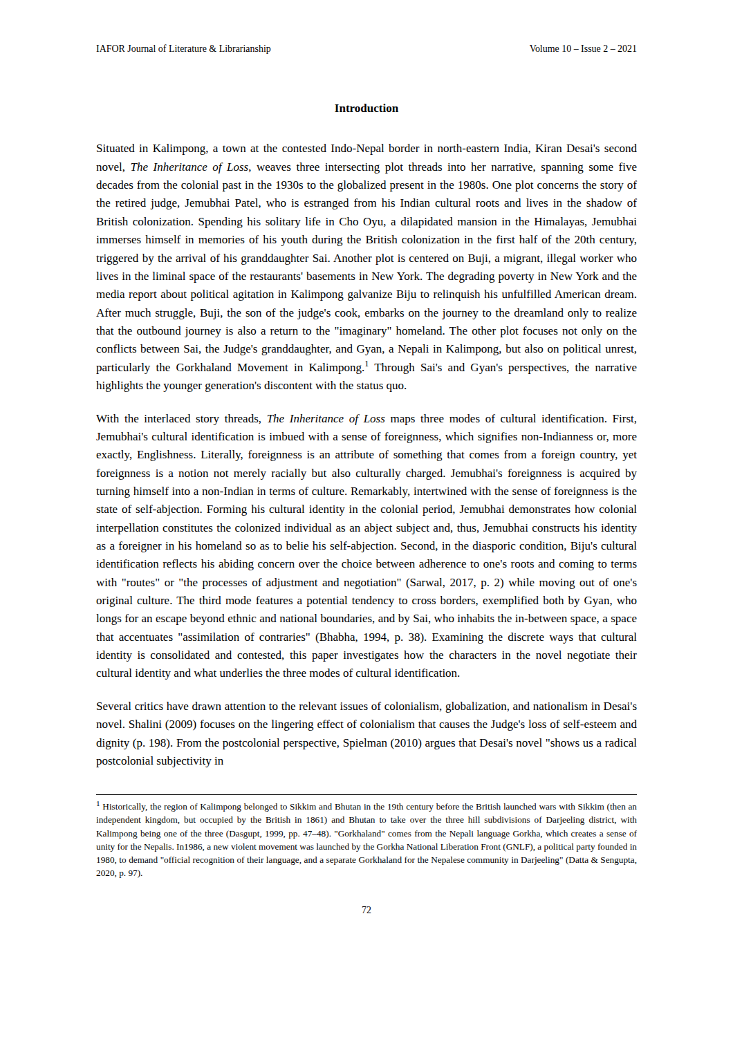IAFOR Journal of Literature & Librarianship Volume 10 – Issue 2 – 2021
Introduction
Situated in Kalimpong, a town at the contested Indo-Nepal border in north-eastern India, Kiran Desai's second novel, The Inheritance of Loss, weaves three intersecting plot threads into her narrative, spanning some five decades from the colonial past in the 1930s to the globalized present in the 1980s. One plot concerns the story of the retired judge, Jemubhai Patel, who is estranged from his Indian cultural roots and lives in the shadow of British colonization. Spending his solitary life in Cho Oyu, a dilapidated mansion in the Himalayas, Jemubhai immerses himself in memories of his youth during the British colonization in the first half of the 20th century, triggered by the arrival of his granddaughter Sai. Another plot is centered on Buji, a migrant, illegal worker who lives in the liminal space of the restaurants' basements in New York. The degrading poverty in New York and the media report about political agitation in Kalimpong galvanize Biju to relinquish his unfulfilled American dream. After much struggle, Buji, the son of the judge's cook, embarks on the journey to the dreamland only to realize that the outbound journey is also a return to the "imaginary" homeland. The other plot focuses not only on the conflicts between Sai, the Judge's granddaughter, and Gyan, a Nepali in Kalimpong, but also on political unrest, particularly the Gorkhaland Movement in Kalimpong.1 Through Sai's and Gyan's perspectives, the narrative highlights the younger generation's discontent with the status quo.
With the interlaced story threads, The Inheritance of Loss maps three modes of cultural identification. First, Jemubhai's cultural identification is imbued with a sense of foreignness, which signifies non-Indianness or, more exactly, Englishness. Literally, foreignness is an attribute of something that comes from a foreign country, yet foreignness is a notion not merely racially but also culturally charged. Jemubhai's foreignness is acquired by turning himself into a non-Indian in terms of culture. Remarkably, intertwined with the sense of foreignness is the state of self-abjection. Forming his cultural identity in the colonial period, Jemubhai demonstrates how colonial interpellation constitutes the colonized individual as an abject subject and, thus, Jemubhai constructs his identity as a foreigner in his homeland so as to belie his self-abjection. Second, in the diasporic condition, Biju's cultural identification reflects his abiding concern over the choice between adherence to one's roots and coming to terms with "routes" or "the processes of adjustment and negotiation" (Sarwal, 2017, p. 2) while moving out of one's original culture. The third mode features a potential tendency to cross borders, exemplified both by Gyan, who longs for an escape beyond ethnic and national boundaries, and by Sai, who inhabits the in-between space, a space that accentuates "assimilation of contraries" (Bhabha, 1994, p. 38). Examining the discrete ways that cultural identity is consolidated and contested, this paper investigates how the characters in the novel negotiate their cultural identity and what underlies the three modes of cultural identification.
Several critics have drawn attention to the relevant issues of colonialism, globalization, and nationalism in Desai's novel. Shalini (2009) focuses on the lingering effect of colonialism that causes the Judge's loss of self-esteem and dignity (p. 198). From the postcolonial perspective, Spielman (2010) argues that Desai's novel "shows us a radical postcolonial subjectivity in
1 Historically, the region of Kalimpong belonged to Sikkim and Bhutan in the 19th century before the British launched wars with Sikkim (then an independent kingdom, but occupied by the British in 1861) and Bhutan to take over the three hill subdivisions of Darjeeling district, with Kalimpong being one of the three (Dasgupt, 1999, pp. 47–48). "Gorkhaland" comes from the Nepali language Gorkha, which creates a sense of unity for the Nepalis. In1986, a new violent movement was launched by the Gorkha National Liberation Front (GNLF), a political party founded in 1980, to demand "official recognition of their language, and a separate Gorkhaland for the Nepalese community in Darjeeling" (Datta & Sengupta, 2020, p. 97).
72